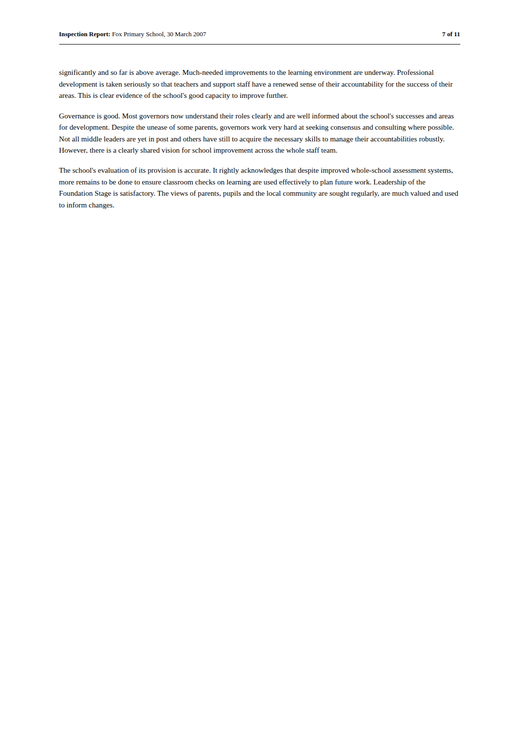Inspection Report: Fox Primary School, 30 March 2007
7 of 11
significantly and so far is above average. Much-needed improvements to the learning environment are underway. Professional development is taken seriously so that teachers and support staff have a renewed sense of their accountability for the success of their areas. This is clear evidence of the school's good capacity to improve further.
Governance is good. Most governors now understand their roles clearly and are well informed about the school's successes and areas for development. Despite the unease of some parents, governors work very hard at seeking consensus and consulting where possible. Not all middle leaders are yet in post and others have still to acquire the necessary skills to manage their accountabilities robustly. However, there is a clearly shared vision for school improvement across the whole staff team.
The school's evaluation of its provision is accurate. It rightly acknowledges that despite improved whole-school assessment systems, more remains to be done to ensure classroom checks on learning are used effectively to plan future work. Leadership of the Foundation Stage is satisfactory. The views of parents, pupils and the local community are sought regularly, are much valued and used to inform changes.